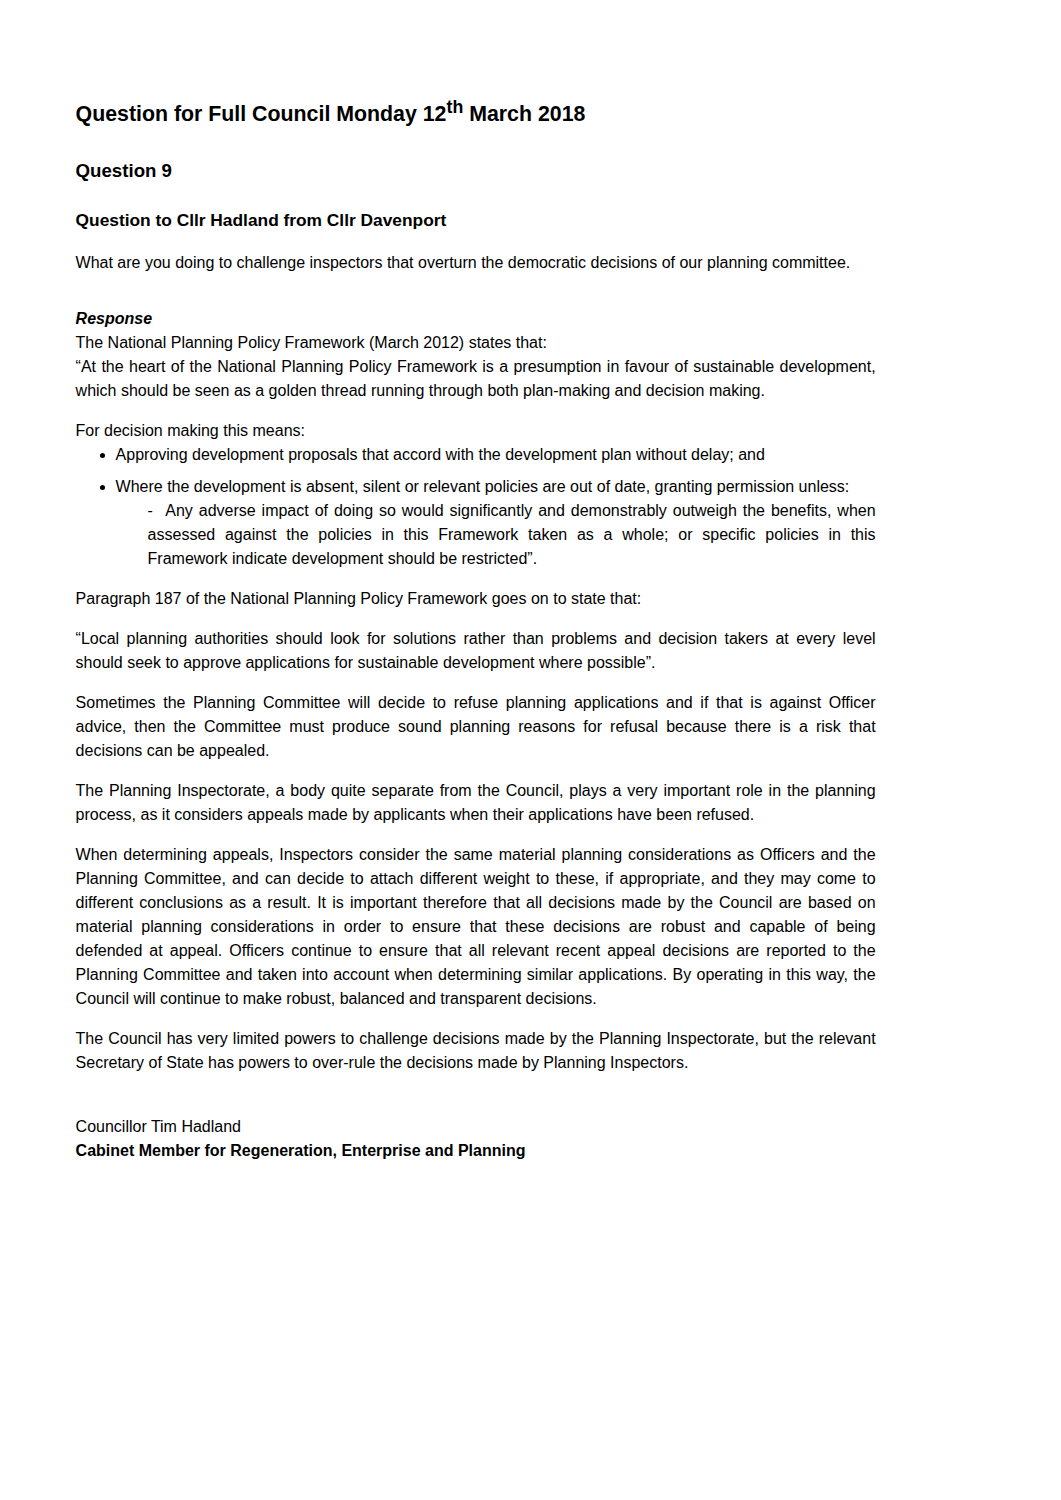Question for Full Council Monday 12th March 2018
Question 9
Question to Cllr Hadland from Cllr Davenport
What are you doing to challenge inspectors that overturn the democratic decisions of our planning committee.
Response
The National Planning Policy Framework (March 2012) states that:
“At the heart of the National Planning Policy Framework is a presumption in favour of sustainable development, which should be seen as a golden thread running through both plan-making and decision making.
For decision making this means:
Approving development proposals that accord with the development plan without delay; and
Where the development is absent, silent or relevant policies are out of date, granting permission unless:
Any adverse impact of doing so would significantly and demonstrably outweigh the benefits, when assessed against the policies in this Framework taken as a whole; or specific policies in this Framework indicate development should be restricted”.
Paragraph 187 of the National Planning Policy Framework goes on to state that:
“Local planning authorities should look for solutions rather than problems and decision takers at every level should seek to approve applications for sustainable development where possible”.
Sometimes the Planning Committee will decide to refuse planning applications and if that is against Officer advice, then the Committee must produce sound planning reasons for refusal because there is a risk that decisions can be appealed.
The Planning Inspectorate, a body quite separate from the Council, plays a very important role in the planning process, as it considers appeals made by applicants when their applications have been refused.
When determining appeals, Inspectors consider the same material planning considerations as Officers and the Planning Committee, and can decide to attach different weight to these, if appropriate, and they may come to different conclusions as a result. It is important therefore that all decisions made by the Council are based on material planning considerations in order to ensure that these decisions are robust and capable of being defended at appeal. Officers continue to ensure that all relevant recent appeal decisions are reported to the Planning Committee and taken into account when determining similar applications. By operating in this way, the Council will continue to make robust, balanced and transparent decisions.
The Council has very limited powers to challenge decisions made by the Planning Inspectorate, but the relevant Secretary of State has powers to over-rule the decisions made by Planning Inspectors.
Councillor Tim Hadland
Cabinet Member for Regeneration, Enterprise and Planning